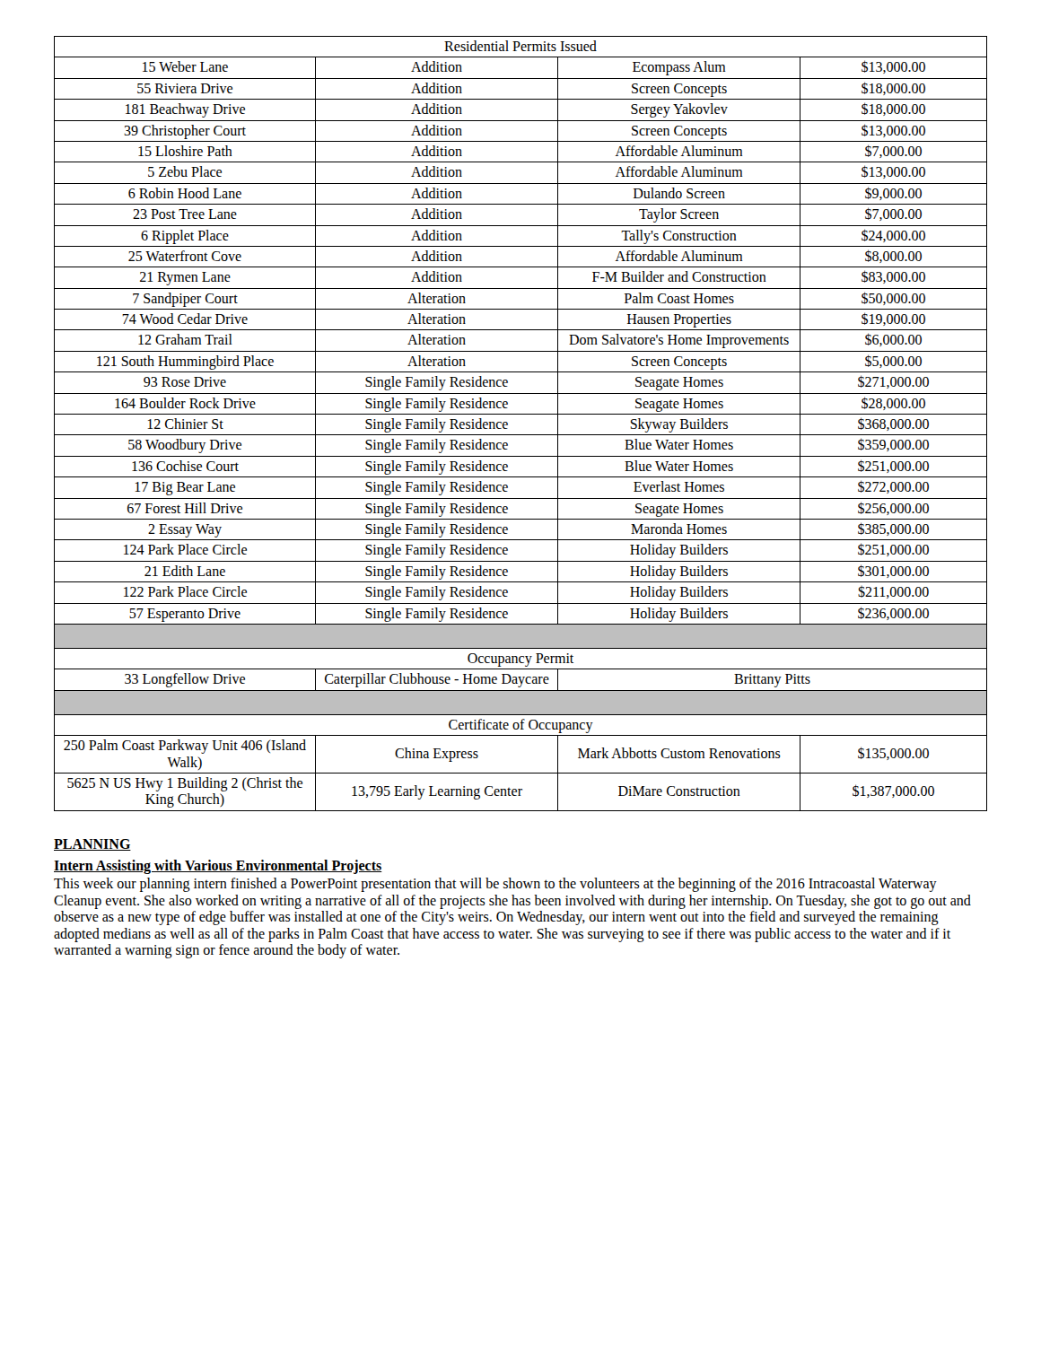| Residential Permits Issued |
| 15 Weber Lane | Addition | Ecompass Alum | $13,000.00 |
| 55 Riviera Drive | Addition | Screen Concepts | $18,000.00 |
| 181 Beachway Drive | Addition | Sergey Yakovlev | $18,000.00 |
| 39 Christopher Court | Addition | Screen Concepts | $13,000.00 |
| 15 Lloshire Path | Addition | Affordable Aluminum | $7,000.00 |
| 5 Zebu Place | Addition | Affordable Aluminum | $13,000.00 |
| 6 Robin Hood Lane | Addition | Dulando Screen | $9,000.00 |
| 23 Post Tree Lane | Addition | Taylor Screen | $7,000.00 |
| 6 Ripplet Place | Addition | Tally's Construction | $24,000.00 |
| 25 Waterfront Cove | Addition | Affordable Aluminum | $8,000.00 |
| 21 Rymen Lane | Addition | F-M Builder and Construction | $83,000.00 |
| 7 Sandpiper Court | Alteration | Palm Coast Homes | $50,000.00 |
| 74 Wood Cedar Drive | Alteration | Hausen Properties | $19,000.00 |
| 12 Graham Trail | Alteration | Dom Salvatore's Home Improvements | $6,000.00 |
| 121 South Hummingbird Place | Alteration | Screen Concepts | $5,000.00 |
| 93 Rose Drive | Single Family Residence | Seagate Homes | $271,000.00 |
| 164 Boulder Rock Drive | Single Family Residence | Seagate Homes | $28,000.00 |
| 12 Chinier St | Single Family Residence | Skyway Builders | $368,000.00 |
| 58 Woodbury Drive | Single Family Residence | Blue Water Homes | $359,000.00 |
| 136 Cochise Court | Single Family Residence | Blue Water Homes | $251,000.00 |
| 17 Big Bear Lane | Single Family Residence | Everlast Homes | $272,000.00 |
| 67 Forest Hill Drive | Single Family Residence | Seagate Homes | $256,000.00 |
| 2 Essay Way | Single Family Residence | Maronda Homes | $385,000.00 |
| 124 Park Place Circle | Single Family Residence | Holiday Builders | $251,000.00 |
| 21 Edith Lane | Single Family Residence | Holiday Builders | $301,000.00 |
| 122 Park Place Circle | Single Family Residence | Holiday Builders | $211,000.00 |
| 57 Esperanto Drive | Single Family Residence | Holiday Builders | $236,000.00 |
| Occupancy Permit |
| 33 Longfellow Drive | Caterpillar Clubhouse - Home Daycare | Brittany Pitts |
| Certificate of Occupancy |
| 250 Palm Coast Parkway Unit 406 (Island Walk) | China Express | Mark Abbotts Custom Renovations | $135,000.00 |
| 5625 N US Hwy 1 Building 2 (Christ the King Church) | 13,795 Early Learning Center | DiMare Construction | $1,387,000.00 |
PLANNING
Intern Assisting with Various Environmental Projects
This week our planning intern finished a PowerPoint presentation that will be shown to the volunteers at the beginning of the 2016 Intracoastal Waterway Cleanup event. She also worked on writing a narrative of all of the projects she has been involved with during her internship. On Tuesday, she got to go out and observe as a new type of edge buffer was installed at one of the City's weirs. On Wednesday, our intern went out into the field and surveyed the remaining adopted medians as well as all of the parks in Palm Coast that have access to water. She was surveying to see if there was public access to the water and if it warranted a warning sign or fence around the body of water.